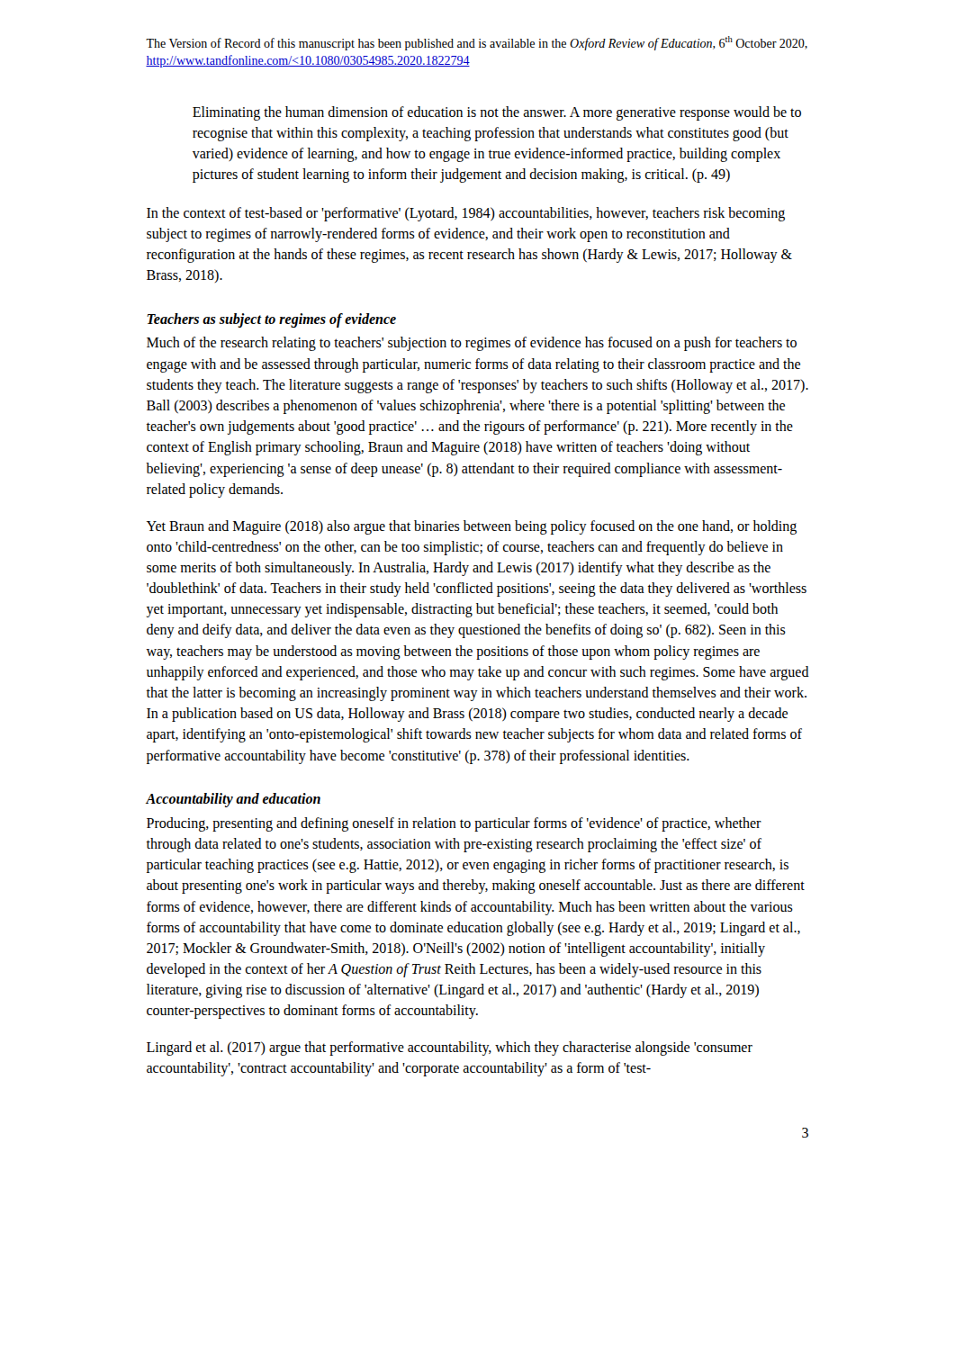The Version of Record of this manuscript has been published and is available in the Oxford Review of Education, 6th October 2020, http://www.tandfonline.com/<10.1080/03054985.2020.1822794
Eliminating the human dimension of education is not the answer. A more generative response would be to recognise that within this complexity, a teaching profession that understands what constitutes good (but varied) evidence of learning, and how to engage in true evidence-informed practice, building complex pictures of student learning to inform their judgement and decision making, is critical. (p. 49)
In the context of test-based or 'performative' (Lyotard, 1984) accountabilities, however, teachers risk becoming subject to regimes of narrowly-rendered forms of evidence, and their work open to reconstitution and reconfiguration at the hands of these regimes, as recent research has shown (Hardy & Lewis, 2017; Holloway & Brass, 2018).
Teachers as subject to regimes of evidence
Much of the research relating to teachers' subjection to regimes of evidence has focused on a push for teachers to engage with and be assessed through particular, numeric forms of data relating to their classroom practice and the students they teach. The literature suggests a range of 'responses' by teachers to such shifts (Holloway et al., 2017). Ball (2003) describes a phenomenon of 'values schizophrenia', where 'there is a potential 'splitting' between the teacher's own judgements about 'good practice' … and the rigours of performance' (p. 221). More recently in the context of English primary schooling, Braun and Maguire (2018) have written of teachers 'doing without believing', experiencing 'a sense of deep unease' (p. 8) attendant to their required compliance with assessment-related policy demands.
Yet Braun and Maguire (2018) also argue that binaries between being policy focused on the one hand, or holding onto 'child-centredness' on the other, can be too simplistic; of course, teachers can and frequently do believe in some merits of both simultaneously. In Australia, Hardy and Lewis (2017) identify what they describe as the 'doublethink' of data. Teachers in their study held 'conflicted positions', seeing the data they delivered as 'worthless yet important, unnecessary yet indispensable, distracting but beneficial'; these teachers, it seemed, 'could both deny and deify data, and deliver the data even as they questioned the benefits of doing so' (p. 682). Seen in this way, teachers may be understood as moving between the positions of those upon whom policy regimes are unhappily enforced and experienced, and those who may take up and concur with such regimes. Some have argued that the latter is becoming an increasingly prominent way in which teachers understand themselves and their work. In a publication based on US data, Holloway and Brass (2018) compare two studies, conducted nearly a decade apart, identifying an 'onto-epistemological' shift towards new teacher subjects for whom data and related forms of performative accountability have become 'constitutive' (p. 378) of their professional identities.
Accountability and education
Producing, presenting and defining oneself in relation to particular forms of 'evidence' of practice, whether through data related to one's students, association with pre-existing research proclaiming the 'effect size' of particular teaching practices (see e.g. Hattie, 2012), or even engaging in richer forms of practitioner research, is about presenting one's work in particular ways and thereby, making oneself accountable. Just as there are different forms of evidence, however, there are different kinds of accountability. Much has been written about the various forms of accountability that have come to dominate education globally (see e.g. Hardy et al., 2019; Lingard et al., 2017; Mockler & Groundwater-Smith, 2018). O'Neill's (2002) notion of 'intelligent accountability', initially developed in the context of her A Question of Trust Reith Lectures, has been a widely-used resource in this literature, giving rise to discussion of 'alternative' (Lingard et al., 2017) and 'authentic' (Hardy et al., 2019) counter-perspectives to dominant forms of accountability.
Lingard et al. (2017) argue that performative accountability, which they characterise alongside 'consumer accountability', 'contract accountability' and 'corporate accountability' as a form of 'test-
3